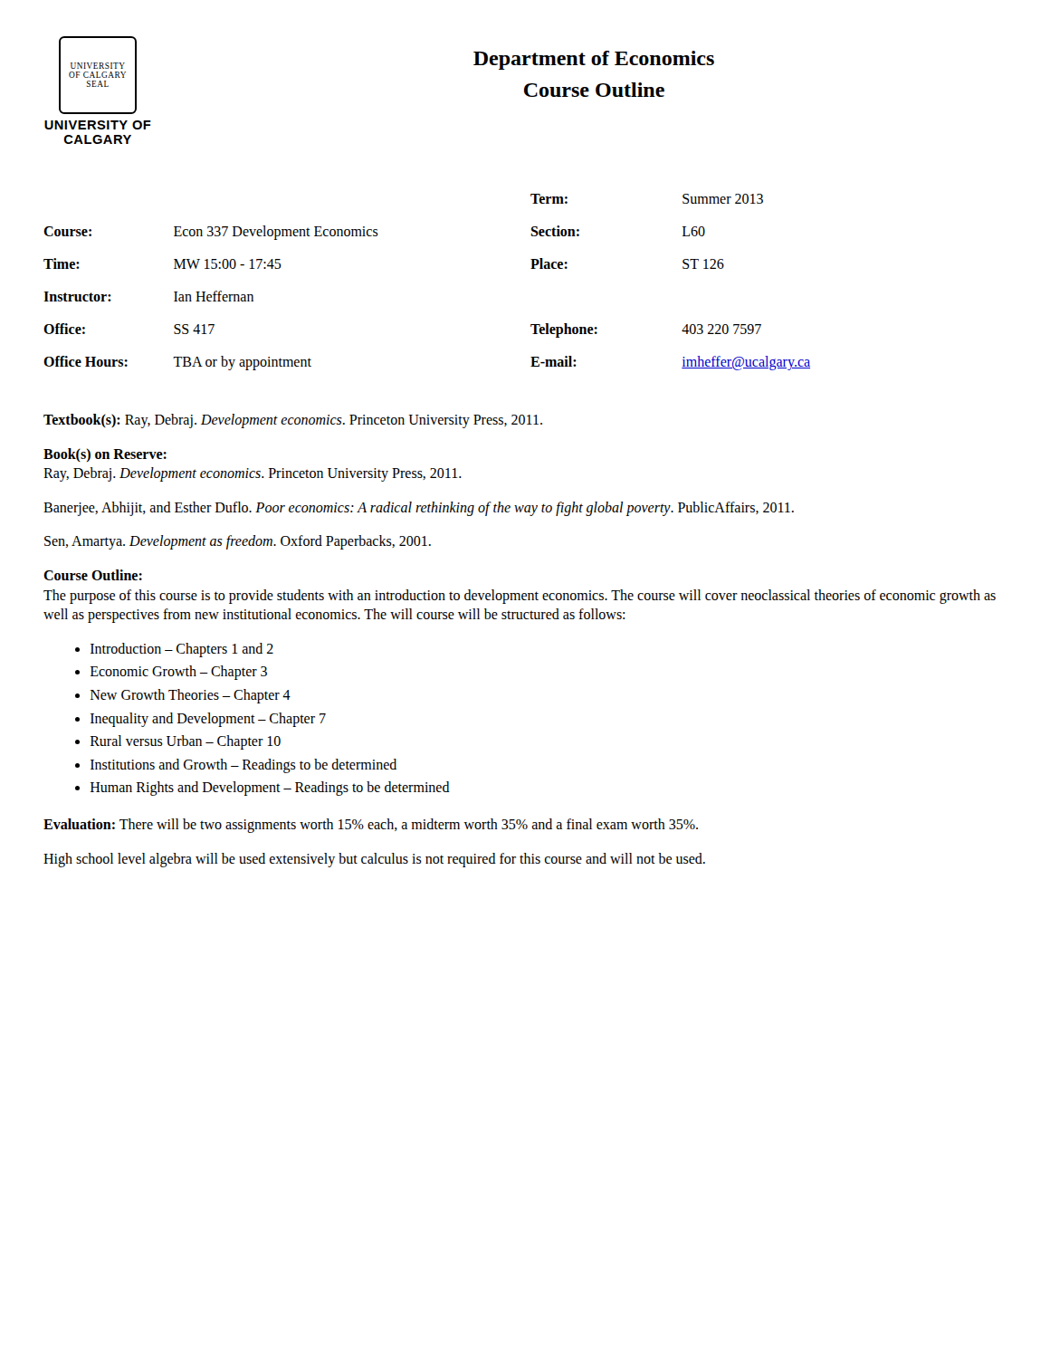UNIVERSITY OF CALGARY SEAL
UNIVERSITY OF CALGARY
Department of Economics
Course Outline
| | | Term: | Summer 2013 |
| Course: | Econ 337 Development Economics | Section: | L60 |
| Time: | MW 15:00 - 17:45 | Place: | ST 126 |
| Instructor: | Ian Heffernan | | |
| Office: | SS 417 | Telephone: | 403 220 7597 |
| Office Hours: | TBA or by appointment | E-mail: | imheffer@ucalgary.ca |
Textbook(s): Ray, Debraj. Development economics. Princeton University Press, 2011.
Book(s) on Reserve:
Ray, Debraj. Development economics. Princeton University Press, 2011.
Banerjee, Abhijit, and Esther Duflo. Poor economics: A radical rethinking of the way to fight global poverty. PublicAffairs, 2011.
Sen, Amartya. Development as freedom. Oxford Paperbacks, 2001.
Course Outline:
The purpose of this course is to provide students with an introduction to development economics. The course will cover neoclassical theories of economic growth as well as perspectives from new institutional economics. The will course will be structured as follows:
Introduction – Chapters 1 and 2
Economic Growth – Chapter 3
New Growth Theories – Chapter 4
Inequality and Development – Chapter 7
Rural versus Urban – Chapter 10
Institutions and Growth – Readings to be determined
Human Rights and Development – Readings to be determined
Evaluation: There will be two assignments worth 15% each, a midterm worth 35% and a final exam worth 35%.
High school level algebra will be used extensively but calculus is not required for this course and will not be used.